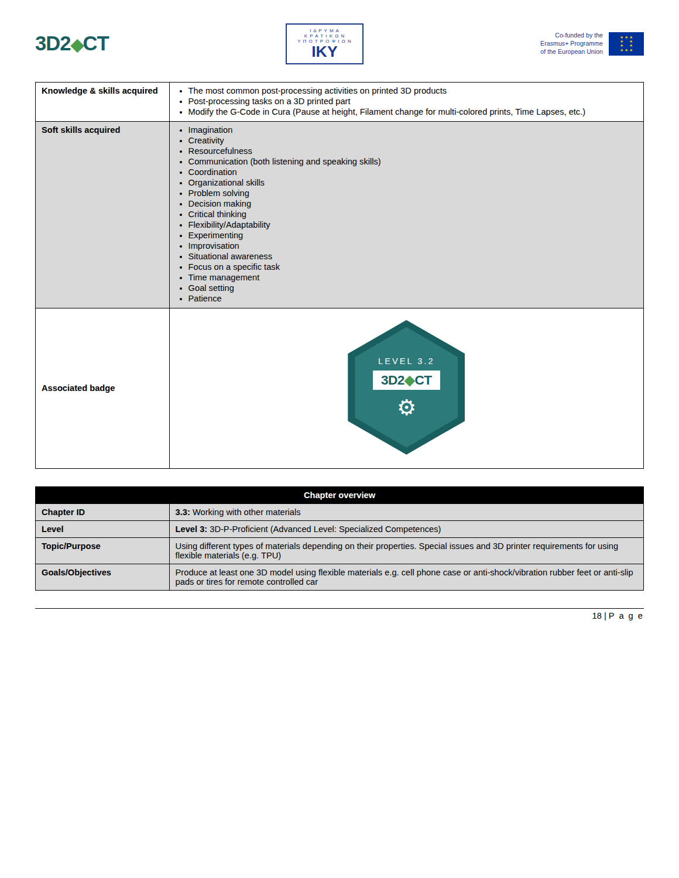3D2◆CT
Ι Δ Ρ Υ Μ Α Κ Ρ Α Τ Ι Κ Ω Ν Υ Π Ο Τ Ρ Ο Φ Ι Ω Ν IKY
Co-funded by the
Erasmus+ Programme
of the European Union
| Knowledge & skills acquired | The most common post-processing activities on printed 3D products Post-processing tasks on a 3D printed part Modify the G-Code in Cura (Pause at height, Filament change for multi-colored prints, Time Lapses, etc.) |
| Soft skills acquired | Imagination Creativity Resourcefulness Communication (both listening and speaking skills) Coordination Organizational skills Problem solving Decision making Critical thinking Flexibility/Adaptability Experimenting Improvisation Situational awareness Focus on a specific task Time management Goal setting Patience |
| Associated badge | LEVEL 3.2 3D2 ◆ CT ⚙ |
| Chapter overview |
| Chapter ID | 3.3: Working with other materials |
| Level | Level 3: 3D-P-Proficient (Advanced Level: Specialized Competences) |
| Topic/Purpose | Using different types of materials depending on their properties. Special issues and 3D printer requirements for using flexible materials (e.g. TPU) |
| Goals/Objectives | Produce at least one 3D model using flexible materials e.g. cell phone case or anti-shock/vibration rubber feet or anti-slip pads or tires for remote controlled car |
18 | P a g e